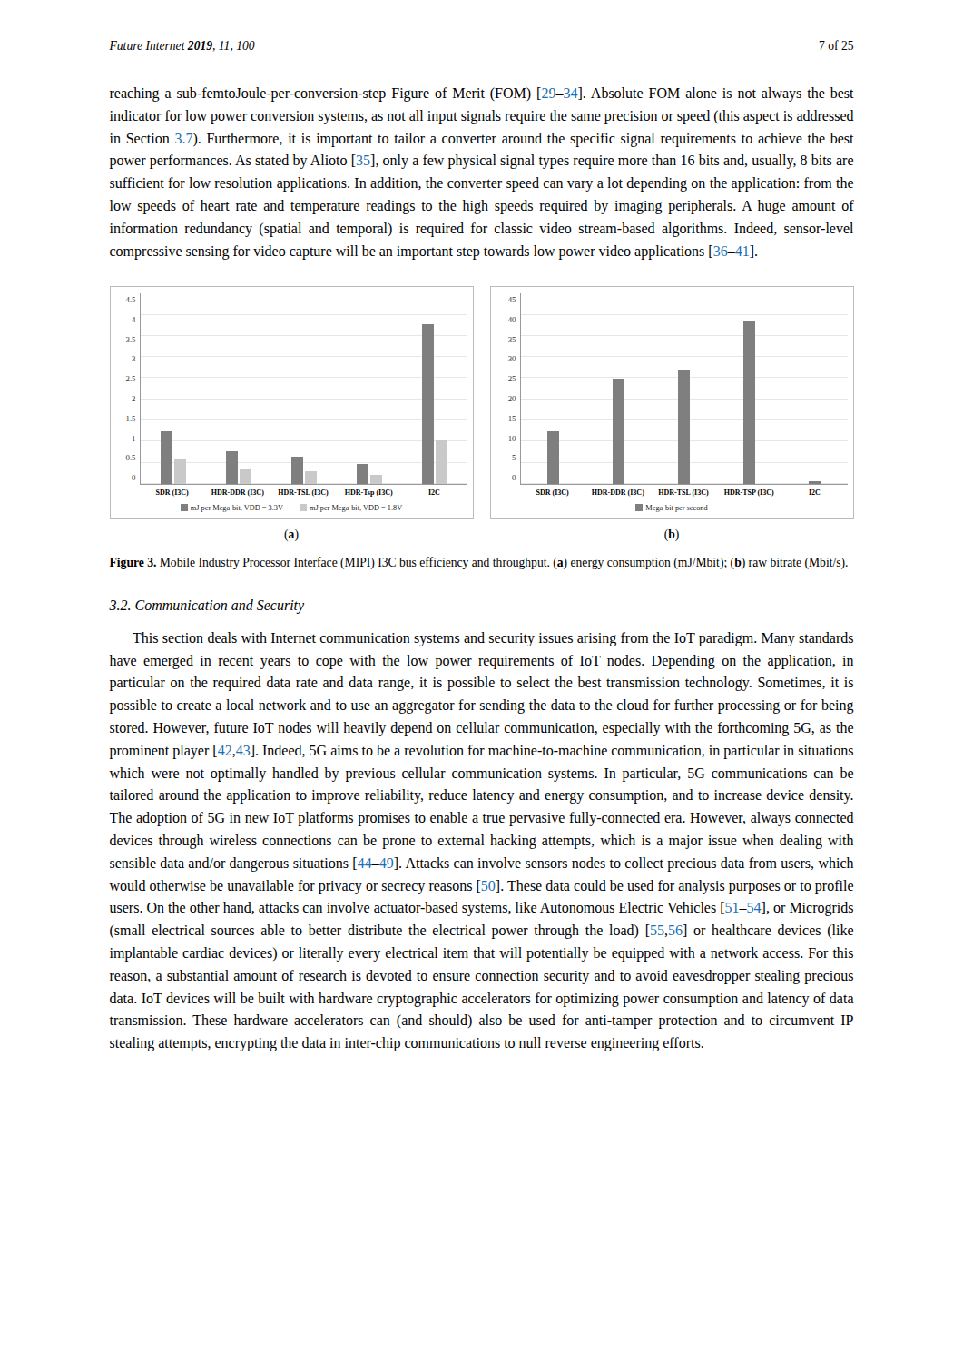Future Internet 2019, 11, 100 7 of 25
reaching a sub-femtoJoule-per-conversion-step Figure of Merit (FOM) [29–34]. Absolute FOM alone is not always the best indicator for low power conversion systems, as not all input signals require the same precision or speed (this aspect is addressed in Section 3.7). Furthermore, it is important to tailor a converter around the specific signal requirements to achieve the best power performances. As stated by Alioto [35], only a few physical signal types require more than 16 bits and, usually, 8 bits are sufficient for low resolution applications. In addition, the converter speed can vary a lot depending on the application: from the low speeds of heart rate and temperature readings to the high speeds required by imaging peripherals. A huge amount of information redundancy (spatial and temporal) is required for classic video stream-based algorithms. Indeed, sensor-level compressive sensing for video capture will be an important step towards low power video applications [36–41].
4.543.532.521.510.50
SDR (I3C) HDR-DDR (I3C) HDR-TSL (I3C) HDR-Tsp (I3C) I2C
mJ per Mega-bit, VDD = 3.3V mJ per Mega-bit, VDD = 1.8V
454035302520151050
SDR (I3C) HDR-DDR (I3C) HDR-TSL (I3C) HDR-TSP (I3C) I2C
Mega-bit per second
(a)
(b)
Figure 3. Mobile Industry Processor Interface (MIPI) I3C bus efficiency and throughput. (a) energy consumption (mJ/Mbit); (b) raw bitrate (Mbit/s).
3.2. Communication and Security
This section deals with Internet communication systems and security issues arising from the IoT paradigm. Many standards have emerged in recent years to cope with the low power requirements of IoT nodes. Depending on the application, in particular on the required data rate and data range, it is possible to select the best transmission technology. Sometimes, it is possible to create a local network and to use an aggregator for sending the data to the cloud for further processing or for being stored. However, future IoT nodes will heavily depend on cellular communication, especially with the forthcoming 5G, as the prominent player [42,43]. Indeed, 5G aims to be a revolution for machine-to-machine communication, in particular in situations which were not optimally handled by previous cellular communication systems. In particular, 5G communications can be tailored around the application to improve reliability, reduce latency and energy consumption, and to increase device density. The adoption of 5G in new IoT platforms promises to enable a true pervasive fully-connected era. However, always connected devices through wireless connections can be prone to external hacking attempts, which is a major issue when dealing with sensible data and/or dangerous situations [44–49]. Attacks can involve sensors nodes to collect precious data from users, which would otherwise be unavailable for privacy or secrecy reasons [50]. These data could be used for analysis purposes or to profile users. On the other hand, attacks can involve actuator-based systems, like Autonomous Electric Vehicles [51–54], or Microgrids (small electrical sources able to better distribute the electrical power through the load) [55,56] or healthcare devices (like implantable cardiac devices) or literally every electrical item that will potentially be equipped with a network access. For this reason, a substantial amount of research is devoted to ensure connection security and to avoid eavesdropper stealing precious data. IoT devices will be built with hardware cryptographic accelerators for optimizing power consumption and latency of data transmission. These hardware accelerators can (and should) also be used for anti-tamper protection and to circumvent IP stealing attempts, encrypting the data in inter-chip communications to null reverse engineering efforts.